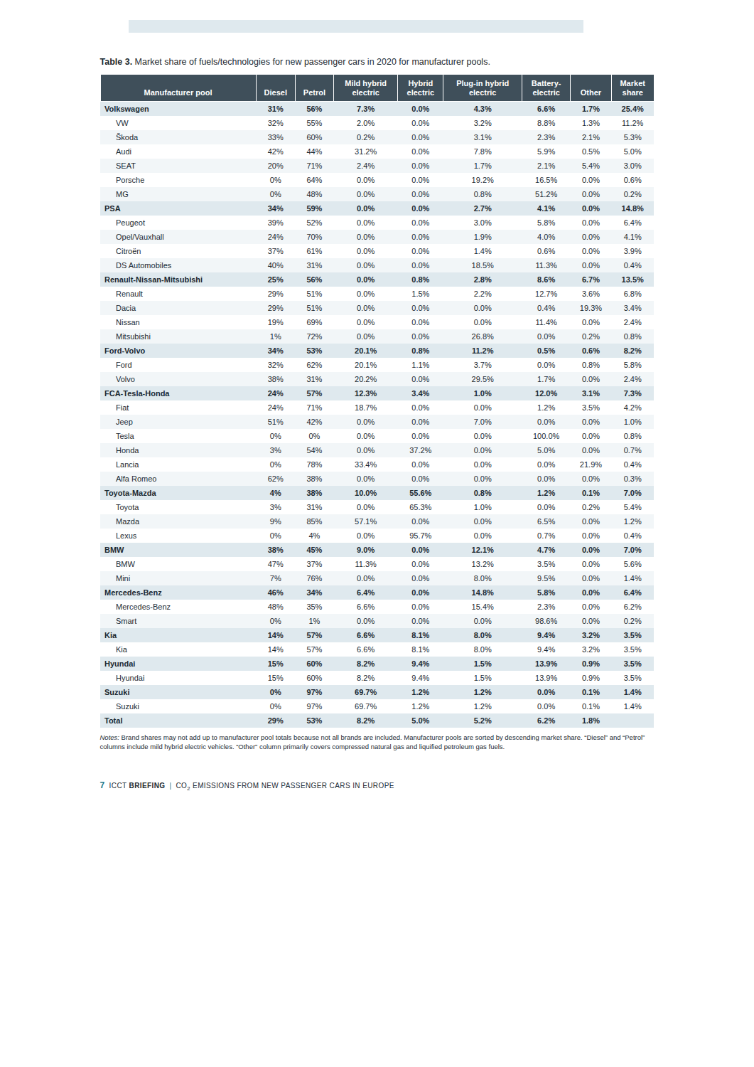Table 3. Market share of fuels/technologies for new passenger cars in 2020 for manufacturer pools.
| Manufacturer pool | Diesel | Petrol | Mild hybrid electric | Hybrid electric | Plug-in hybrid electric | Battery- electric | Other | Market share |
| --- | --- | --- | --- | --- | --- | --- | --- | --- |
| Volkswagen | 31% | 56% | 7.3% | 0.0% | 4.3% | 6.6% | 1.7% | 25.4% |
| VW | 32% | 55% | 2.0% | 0.0% | 3.2% | 8.8% | 1.3% | 11.2% |
| Škoda | 33% | 60% | 0.2% | 0.0% | 3.1% | 2.3% | 2.1% | 5.3% |
| Audi | 42% | 44% | 31.2% | 0.0% | 7.8% | 5.9% | 0.5% | 5.0% |
| SEAT | 20% | 71% | 2.4% | 0.0% | 1.7% | 2.1% | 5.4% | 3.0% |
| Porsche | 0% | 64% | 0.0% | 0.0% | 19.2% | 16.5% | 0.0% | 0.6% |
| MG | 0% | 48% | 0.0% | 0.0% | 0.8% | 51.2% | 0.0% | 0.2% |
| PSA | 34% | 59% | 0.0% | 0.0% | 2.7% | 4.1% | 0.0% | 14.8% |
| Peugeot | 39% | 52% | 0.0% | 0.0% | 3.0% | 5.8% | 0.0% | 6.4% |
| Opel/Vauxhall | 24% | 70% | 0.0% | 0.0% | 1.9% | 4.0% | 0.0% | 4.1% |
| Citroën | 37% | 61% | 0.0% | 0.0% | 1.4% | 0.6% | 0.0% | 3.9% |
| DS Automobiles | 40% | 31% | 0.0% | 0.0% | 18.5% | 11.3% | 0.0% | 0.4% |
| Renault-Nissan-Mitsubishi | 25% | 56% | 0.0% | 0.8% | 2.8% | 8.6% | 6.7% | 13.5% |
| Renault | 29% | 51% | 0.0% | 1.5% | 2.2% | 12.7% | 3.6% | 6.8% |
| Dacia | 29% | 51% | 0.0% | 0.0% | 0.0% | 0.4% | 19.3% | 3.4% |
| Nissan | 19% | 69% | 0.0% | 0.0% | 0.0% | 11.4% | 0.0% | 2.4% |
| Mitsubishi | 1% | 72% | 0.0% | 0.0% | 26.8% | 0.0% | 0.2% | 0.8% |
| Ford-Volvo | 34% | 53% | 20.1% | 0.8% | 11.2% | 0.5% | 0.6% | 8.2% |
| Ford | 32% | 62% | 20.1% | 1.1% | 3.7% | 0.0% | 0.8% | 5.8% |
| Volvo | 38% | 31% | 20.2% | 0.0% | 29.5% | 1.7% | 0.0% | 2.4% |
| FCA-Tesla-Honda | 24% | 57% | 12.3% | 3.4% | 1.0% | 12.0% | 3.1% | 7.3% |
| Fiat | 24% | 71% | 18.7% | 0.0% | 0.0% | 1.2% | 3.5% | 4.2% |
| Jeep | 51% | 42% | 0.0% | 0.0% | 7.0% | 0.0% | 0.0% | 1.0% |
| Tesla | 0% | 0% | 0.0% | 0.0% | 0.0% | 100.0% | 0.0% | 0.8% |
| Honda | 3% | 54% | 0.0% | 37.2% | 0.0% | 5.0% | 0.0% | 0.7% |
| Lancia | 0% | 78% | 33.4% | 0.0% | 0.0% | 0.0% | 21.9% | 0.4% |
| Alfa Romeo | 62% | 38% | 0.0% | 0.0% | 0.0% | 0.0% | 0.0% | 0.3% |
| Toyota-Mazda | 4% | 38% | 10.0% | 55.6% | 0.8% | 1.2% | 0.1% | 7.0% |
| Toyota | 3% | 31% | 0.0% | 65.3% | 1.0% | 0.0% | 0.2% | 5.4% |
| Mazda | 9% | 85% | 57.1% | 0.0% | 0.0% | 6.5% | 0.0% | 1.2% |
| Lexus | 0% | 4% | 0.0% | 95.7% | 0.0% | 0.7% | 0.0% | 0.4% |
| BMW | 38% | 45% | 9.0% | 0.0% | 12.1% | 4.7% | 0.0% | 7.0% |
| BMW | 47% | 37% | 11.3% | 0.0% | 13.2% | 3.5% | 0.0% | 5.6% |
| Mini | 7% | 76% | 0.0% | 0.0% | 8.0% | 9.5% | 0.0% | 1.4% |
| Mercedes-Benz | 46% | 34% | 6.4% | 0.0% | 14.8% | 5.8% | 0.0% | 6.4% |
| Mercedes-Benz | 48% | 35% | 6.6% | 0.0% | 15.4% | 2.3% | 0.0% | 6.2% |
| Smart | 0% | 1% | 0.0% | 0.0% | 0.0% | 98.6% | 0.0% | 0.2% |
| Kia | 14% | 57% | 6.6% | 8.1% | 8.0% | 9.4% | 3.2% | 3.5% |
| Kia | 14% | 57% | 6.6% | 8.1% | 8.0% | 9.4% | 3.2% | 3.5% |
| Hyundai | 15% | 60% | 8.2% | 9.4% | 1.5% | 13.9% | 0.9% | 3.5% |
| Hyundai | 15% | 60% | 8.2% | 9.4% | 1.5% | 13.9% | 0.9% | 3.5% |
| Suzuki | 0% | 97% | 69.7% | 1.2% | 1.2% | 0.0% | 0.1% | 1.4% |
| Suzuki | 0% | 97% | 69.7% | 1.2% | 1.2% | 0.0% | 0.1% | 1.4% |
| Total | 29% | 53% | 8.2% | 5.0% | 5.2% | 6.2% | 1.8% | |
Notes: Brand shares may not add up to manufacturer pool totals because not all brands are included. Manufacturer pools are sorted by descending market share. “Diesel” and “Petrol” columns include mild hybrid electric vehicles. “Other” column primarily covers compressed natural gas and liquified petroleum gas fuels.
7 ICCT BRIEFING|CO2 EMISSIONS FROM NEW PASSENGER CARS IN EUROPE